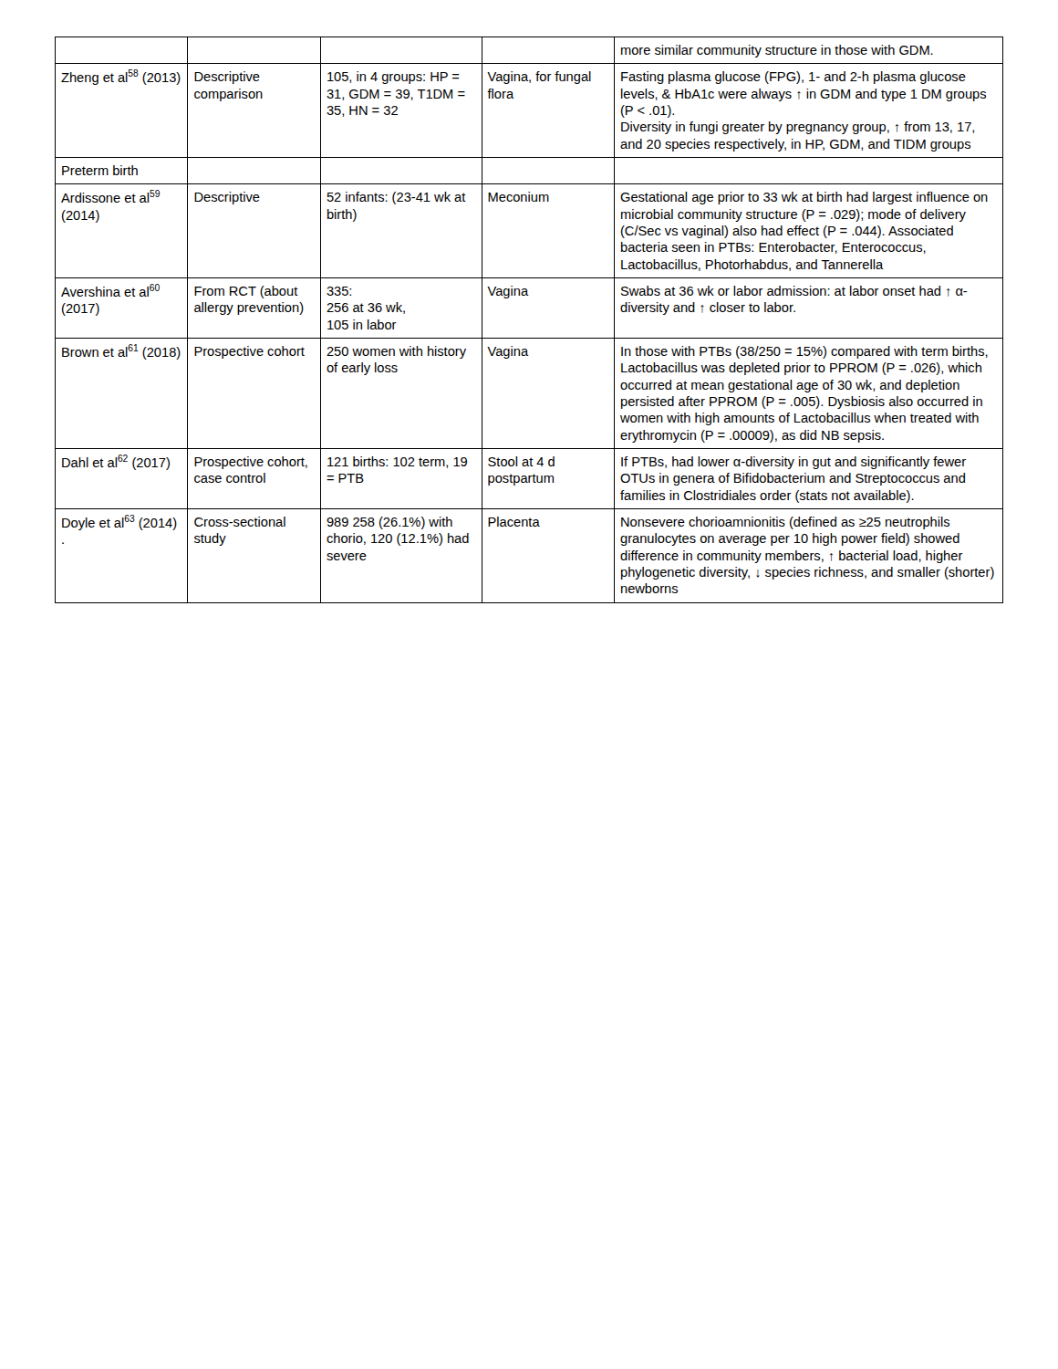| | | | | more similar community structure in those with GDM. |
| Zheng et al 58 (2013) | Descriptive comparison | 105, in 4 groups: HP = 31, GDM = 39, T1DM = 35, HN = 32 | Vagina, for fungal flora | Fasting plasma glucose (FPG), 1- and 2-h plasma glucose levels, & HbA1c were always ↑ in GDM and type 1 DM groups (P < .01). Diversity in fungi greater by pregnancy group, ↑ from 13, 17, and 20 species respectively, in HP, GDM, and TIDM groups |
| Preterm birth | | | | |
| Ardissone et al 59 (2014) | Descriptive | 52 infants: (23-41 wk at birth) | Meconium | Gestational age prior to 33 wk at birth had largest influence on microbial community structure (P = .029); mode of delivery (C/Sec vs vaginal) also had effect (P = .044). Associated bacteria seen in PTBs: Enterobacter, Enterococcus, Lactobacillus, Photorhabdus, and Tannerella |
| Avershina et al 60 (2017) | From RCT (about allergy prevention) | 335: 256 at 36 wk, 105 in labor | Vagina | Swabs at 36 wk or labor admission: at labor onset had ↑ α-diversity and ↑ closer to labor. |
| Brown et al 61 (2018) | Prospective cohort | 250 women with history of early loss | Vagina | In those with PTBs (38/250 = 15%) compared with term births, Lactobacillus was depleted prior to PPROM (P = .026), which occurred at mean gestational age of 30 wk, and depletion persisted after PPROM (P = .005). Dysbiosis also occurred in women with high amounts of Lactobacillus when treated with erythromycin (P = .00009), as did NB sepsis. |
| Dahl et al 62 (2017) | Prospective cohort, case control | 121 births: 102 term, 19 = PTB | Stool at 4 d postpartum | If PTBs, had lower α-diversity in gut and significantly fewer OTUs in genera of Bifidobacterium and Streptococcus and families in Clostridiales order (stats not available). |
| Doyle et al 63 (2014) . | Cross-sectional study | 989 258 (26.1%) with chorio, 120 (12.1%) had severe | Placenta | Nonsevere chorioamnionitis (defined as ≥25 neutrophils granulocytes on average per 10 high power field) showed difference in community members, ↑ bacterial load, higher phylogenetic diversity, ↓ species richness, and smaller (shorter) newborns |